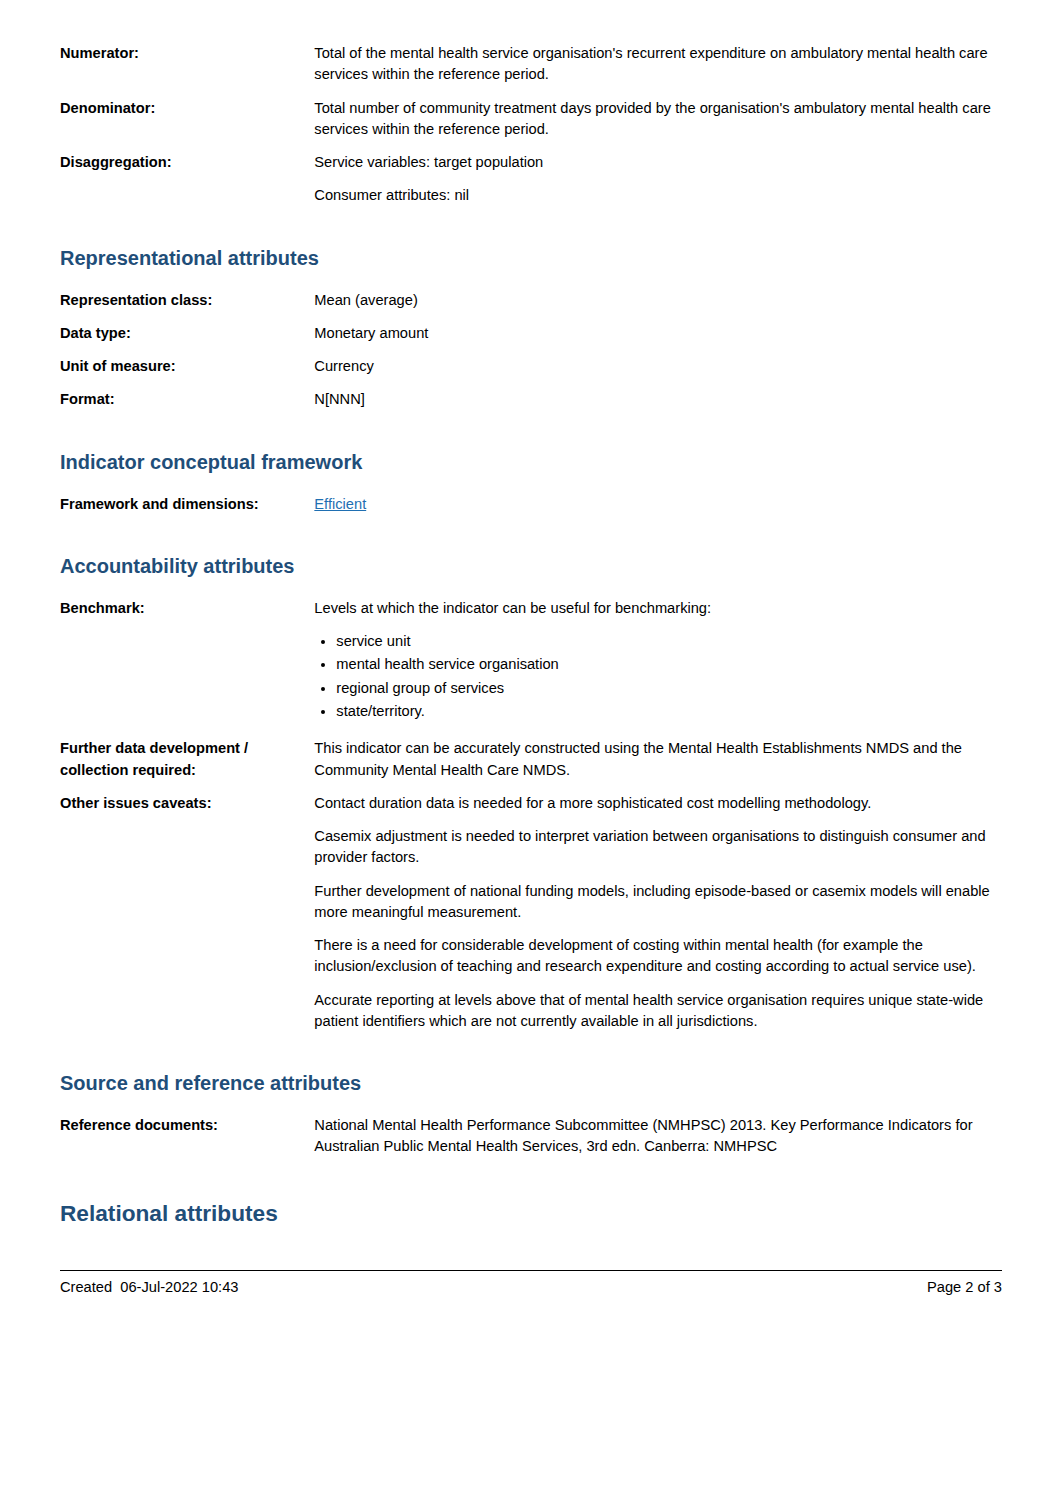| Numerator: | Total of the mental health service organisation's recurrent expenditure on ambulatory mental health care services within the reference period. |
| Denominator: | Total number of community treatment days provided by the organisation's ambulatory mental health care services within the reference period. |
| Disaggregation: | Service variables: target population Consumer attributes: nil |
Representational attributes
| Representation class: | Mean (average) |
| Data type: | Monetary amount |
| Unit of measure: | Currency |
| Format: | N[NNN] |
Indicator conceptual framework
| Framework and dimensions: | Efficient |
Accountability attributes
| Benchmark: | Levels at which the indicator can be useful for benchmarking: service unit mental health service organisation regional group of services state/territory. |
| Further data development / collection required: | This indicator can be accurately constructed using the Mental Health Establishments NMDS and the Community Mental Health Care NMDS. |
| Other issues caveats: | Contact duration data is needed for a more sophisticated cost modelling methodology. Casemix adjustment is needed to interpret variation between organisations to distinguish consumer and provider factors. Further development of national funding models, including episode-based or casemix models will enable more meaningful measurement. There is a need for considerable development of costing within mental health (for example the inclusion/exclusion of teaching and research expenditure and costing according to actual service use). Accurate reporting at levels above that of mental health service organisation requires unique state-wide patient identifiers which are not currently available in all jurisdictions. |
Source and reference attributes
| Reference documents: | National Mental Health Performance Subcommittee (NMHPSC) 2013. Key Performance Indicators for Australian Public Mental Health Services, 3rd edn. Canberra: NMHPSC |
Relational attributes
Created 06-Jul-2022 10:43 Page 2 of 3